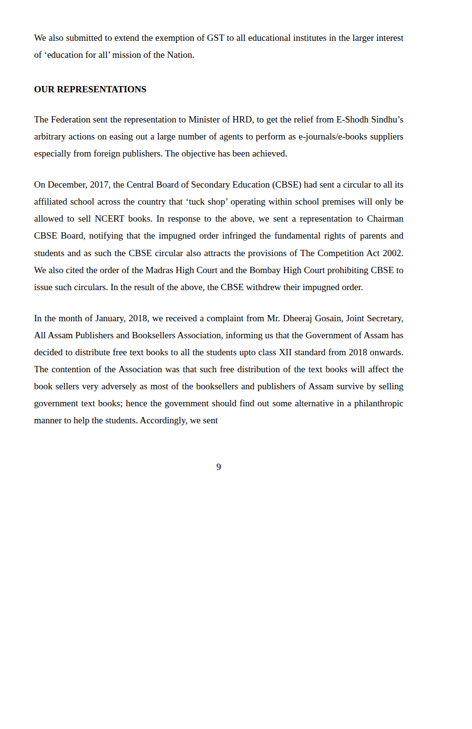We also submitted to extend the exemption of GST to all educational institutes in the larger interest of ‘education for all’ mission of the Nation.
OUR REPRESENTATIONS
The Federation sent the representation to Minister of HRD, to get the relief from E-Shodh Sindhu’s arbitrary actions on easing out a large number of agents to perform as e-journals/e-books suppliers especially from foreign publishers. The objective has been achieved.
On December, 2017, the Central Board of Secondary Education (CBSE) had sent a circular to all its affiliated school across the country that ‘tuck shop’ operating within school premises will only be allowed to sell NCERT books. In response to the above, we sent a representation to Chairman CBSE Board, notifying that the impugned order infringed the fundamental rights of parents and students and as such the CBSE circular also attracts the provisions of The Competition Act 2002. We also cited the order of the Madras High Court and the Bombay High Court prohibiting CBSE to issue such circulars. In the result of the above, the CBSE withdrew their impugned order.
In the month of January, 2018, we received a complaint from Mr. Dheeraj Gosain, Joint Secretary, All Assam Publishers and Booksellers Association, informing us that the Government of Assam has decided to distribute free text books to all the students upto class XII standard from 2018 onwards. The contention of the Association was that such free distribution of the text books will affect the book sellers very adversely as most of the booksellers and publishers of Assam survive by selling government text books; hence the government should find out some alternative in a philanthropic manner to help the students. Accordingly, we sent
9